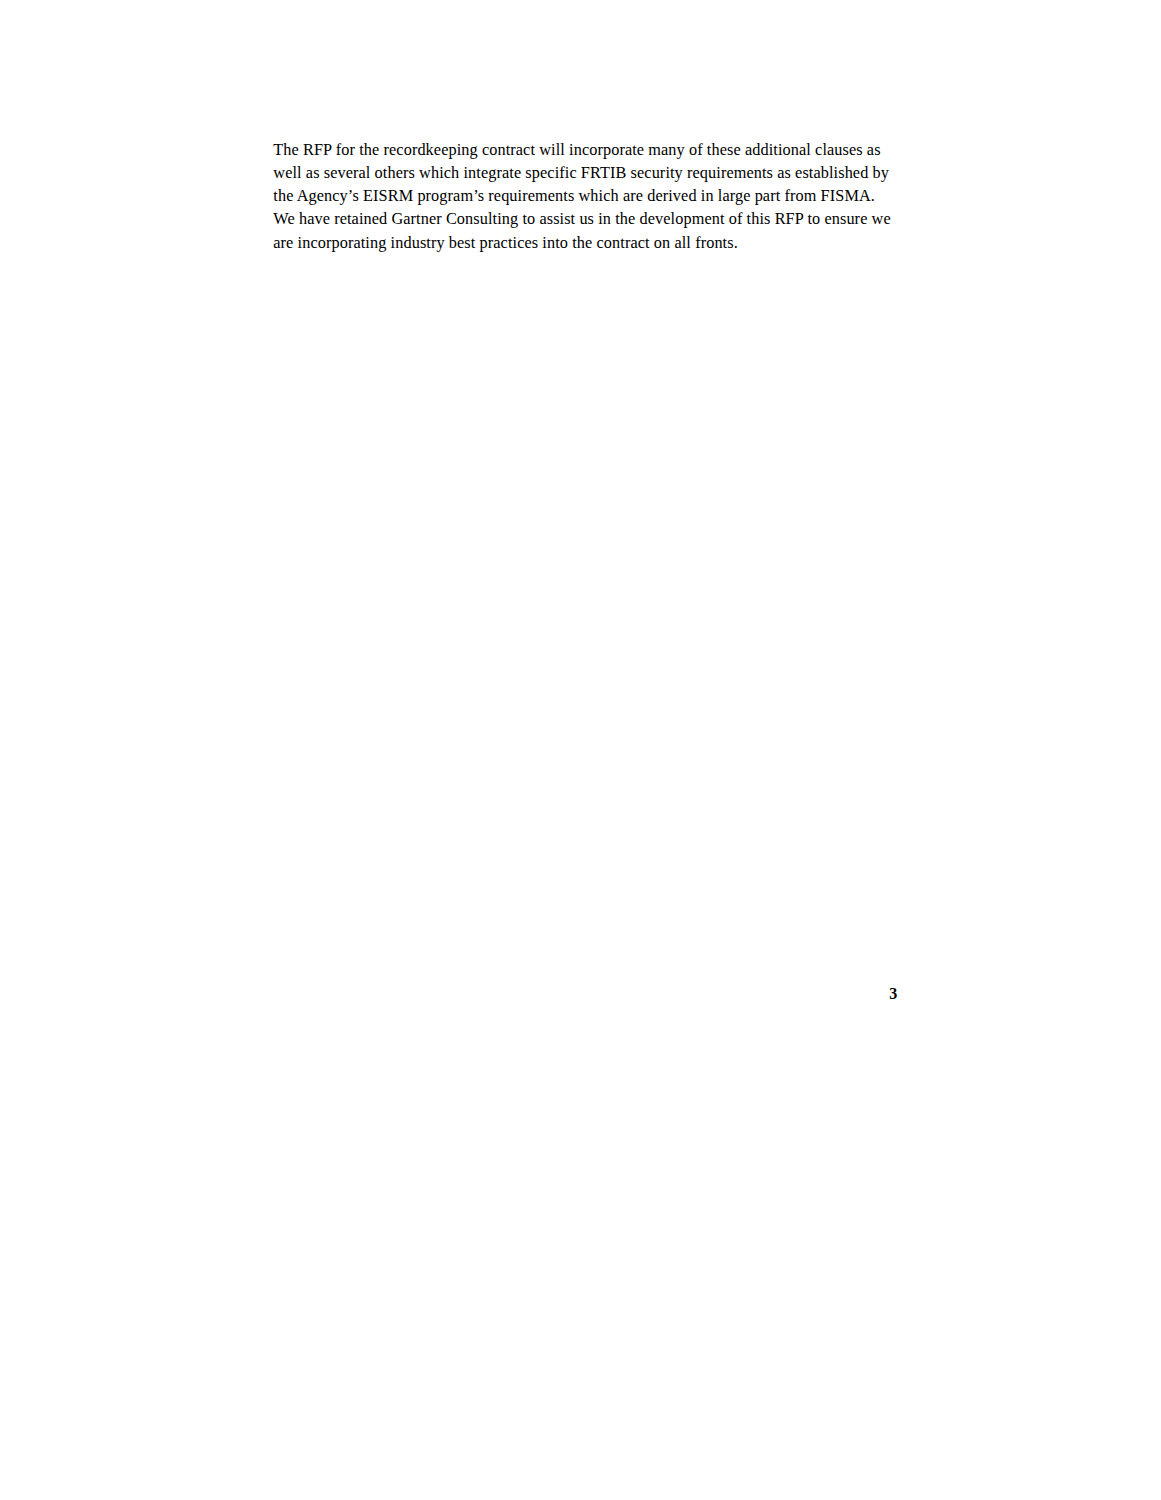The RFP for the recordkeeping contract will incorporate many of these additional clauses as well as several others which integrate specific FRTIB security requirements as established by the Agency’s EISRM program’s requirements which are derived in large part from FISMA. We have retained Gartner Consulting to assist us in the development of this RFP to ensure we are incorporating industry best practices into the contract on all fronts.
3